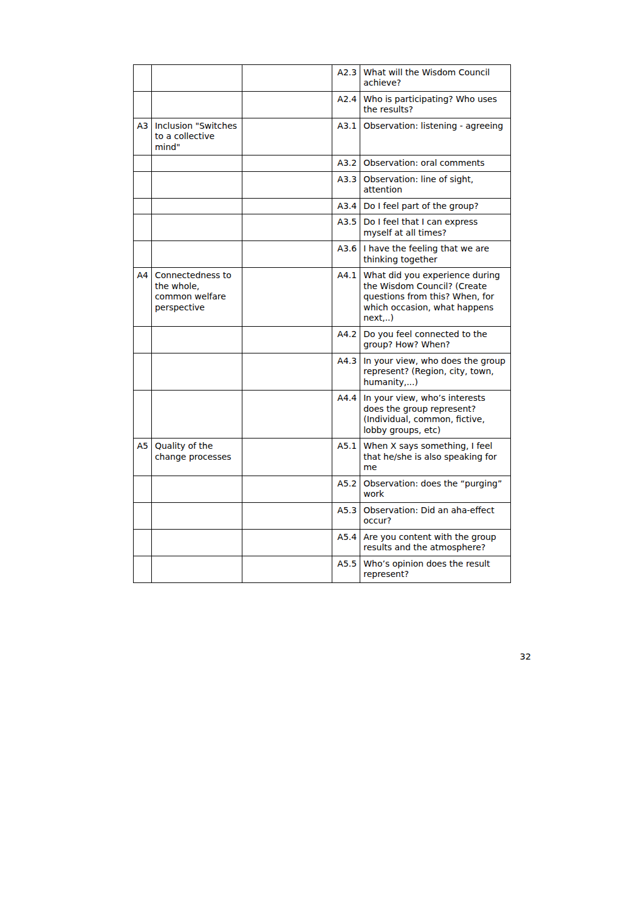| | | | A2.3 | What will the Wisdom Council achieve? |
| | | | A2.4 | Who is participating? Who uses the results? |
| A3 | Inclusion "Switches to a collective mind" | | A3.1 | Observation: listening - agreeing |
| | | | A3.2 | Observation: oral comments |
| | | | A3.3 | Observation: line of sight, attention |
| | | | A3.4 | Do I feel part of the group? |
| | | | A3.5 | Do I feel that I can express myself at all times? |
| | | | A3.6 | I have the feeling that we are thinking together |
| A4 | Connectedness to the whole, common welfare perspective | | A4.1 | What did you experience during the Wisdom Council? (Create questions from this? When, for which occasion, what happens next,..) |
| | | | A4.2 | Do you feel connected to the group? How? When? |
| | | | A4.3 | In your view, who does the group represent? (Region, city, town, humanity,...) |
| | | | A4.4 | In your view, who’s interests does the group represent? (Individual, common, fictive, lobby groups, etc) |
| A5 | Quality of the change processes | | A5.1 | When X says something, I feel that he/she is also speaking for me |
| | | | A5.2 | Observation: does the “purging” work |
| | | | A5.3 | Observation: Did an aha-effect occur? |
| | | | A5.4 | Are you content with the group results and the atmosphere? |
| | | | A5.5 | Who’s opinion does the result represent? |
32